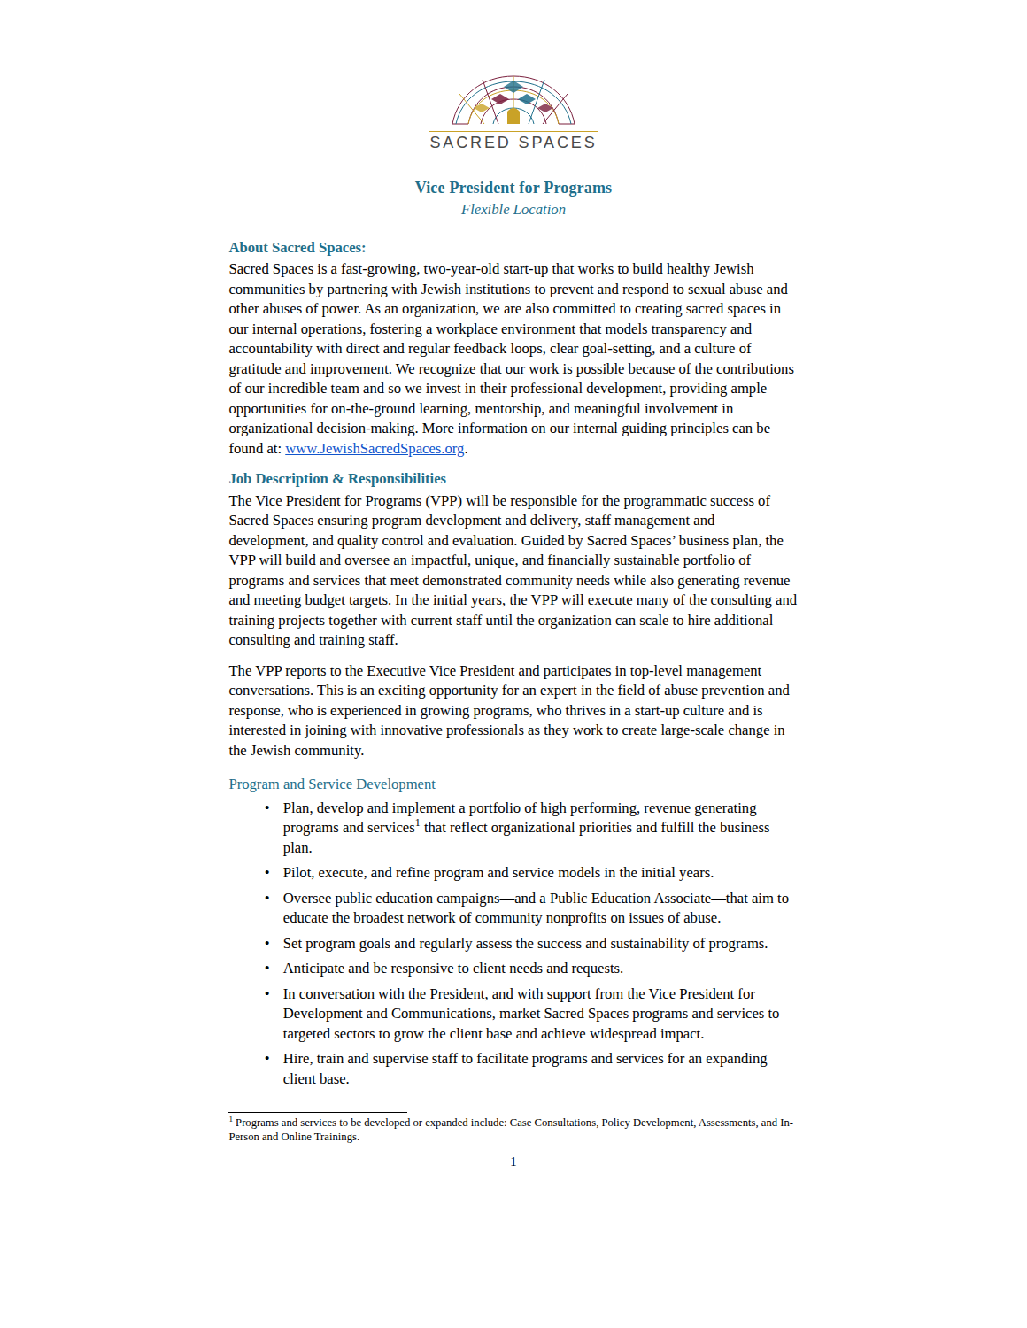SACRED SPACES
Vice President for Programs
Flexible Location
About Sacred Spaces:
Sacred Spaces is a fast-growing, two-year-old start-up that works to build healthy Jewish communities by partnering with Jewish institutions to prevent and respond to sexual abuse and other abuses of power. As an organization, we are also committed to creating sacred spaces in our internal operations, fostering a workplace environment that models transparency and accountability with direct and regular feedback loops, clear goal-setting, and a culture of gratitude and improvement. We recognize that our work is possible because of the contributions of our incredible team and so we invest in their professional development, providing ample opportunities for on-the-ground learning, mentorship, and meaningful involvement in organizational decision-making. More information on our internal guiding principles can be found at: www.JewishSacredSpaces.org.
Job Description & Responsibilities
The Vice President for Programs (VPP) will be responsible for the programmatic success of Sacred Spaces ensuring program development and delivery, staff management and development, and quality control and evaluation. Guided by Sacred Spaces’ business plan, the VPP will build and oversee an impactful, unique, and financially sustainable portfolio of programs and services that meet demonstrated community needs while also generating revenue and meeting budget targets. In the initial years, the VPP will execute many of the consulting and training projects together with current staff until the organization can scale to hire additional consulting and training staff.
The VPP reports to the Executive Vice President and participates in top-level management conversations. This is an exciting opportunity for an expert in the field of abuse prevention and response, who is experienced in growing programs, who thrives in a start-up culture and is interested in joining with innovative professionals as they work to create large-scale change in the Jewish community.
Program and Service Development
Plan, develop and implement a portfolio of high performing, revenue generating programs and services1 that reflect organizational priorities and fulfill the business plan.
Pilot, execute, and refine program and service models in the initial years.
Oversee public education campaigns—and a Public Education Associate—that aim to educate the broadest network of community nonprofits on issues of abuse.
Set program goals and regularly assess the success and sustainability of programs.
Anticipate and be responsive to client needs and requests.
In conversation with the President, and with support from the Vice President for Development and Communications, market Sacred Spaces programs and services to targeted sectors to grow the client base and achieve widespread impact.
Hire, train and supervise staff to facilitate programs and services for an expanding client base.
1 Programs and services to be developed or expanded include: Case Consultations, Policy Development, Assessments, and In-Person and Online Trainings.
1